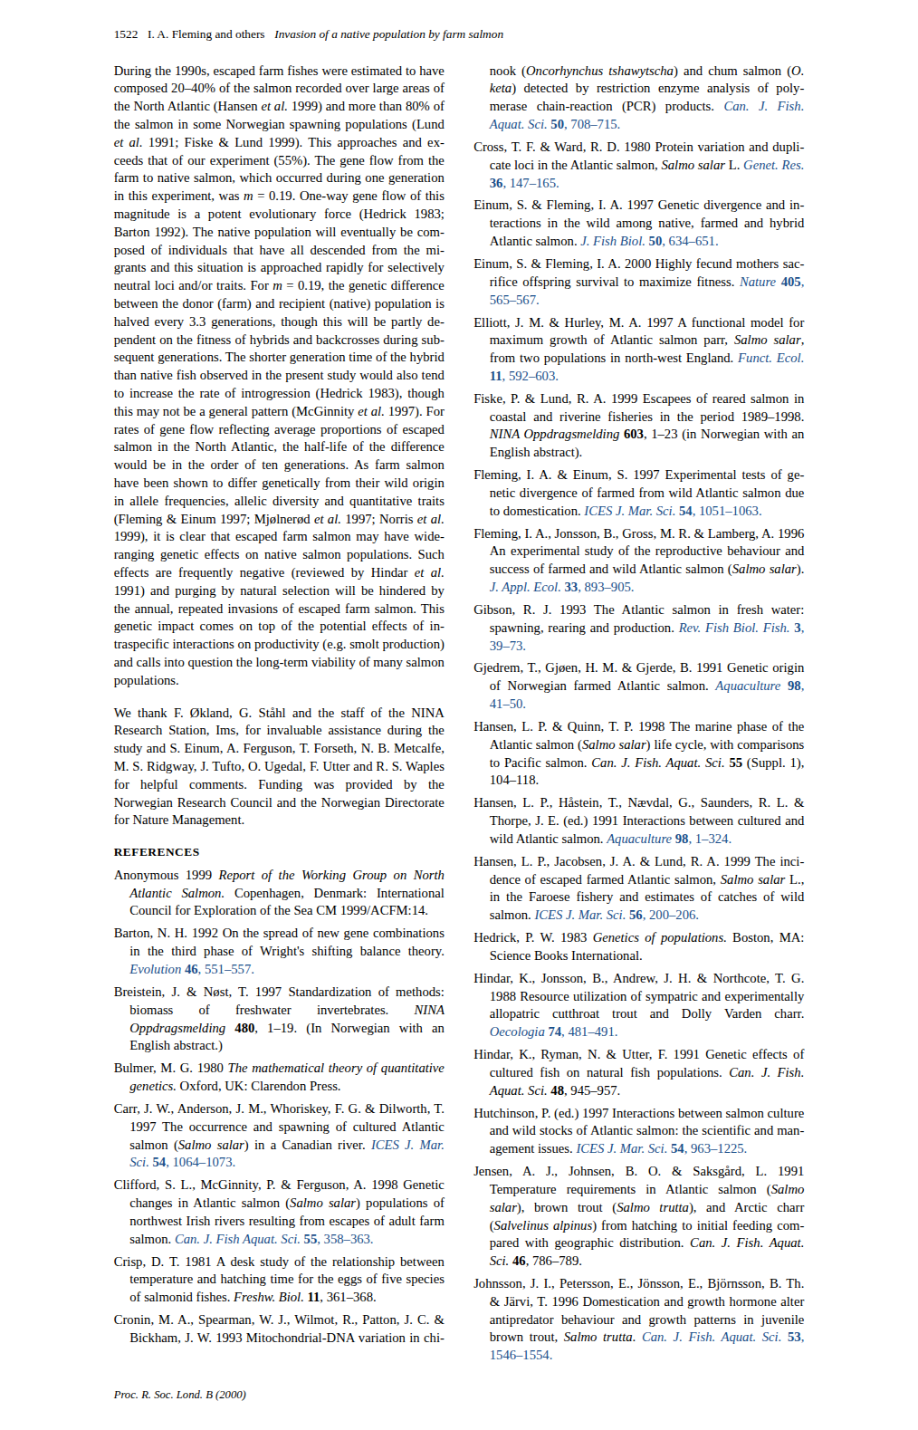1522 I. A. Fleming and others Invasion of a native population by farm salmon
During the 1990s, escaped farm fishes were estimated to have composed 20–40% of the salmon recorded over large areas of the North Atlantic (Hansen et al. 1999) and more than 80% of the salmon in some Norwegian spawning populations (Lund et al. 1991; Fiske & Lund 1999). This approaches and exceeds that of our experiment (55%). The gene flow from the farm to native salmon, which occurred during one generation in this experiment, was m = 0.19. One-way gene flow of this magnitude is a potent evolutionary force (Hedrick 1983; Barton 1992). The native population will eventually be composed of individuals that have all descended from the migrants and this situation is approached rapidly for selectively neutral loci and/or traits. For m = 0.19, the genetic difference between the donor (farm) and recipient (native) population is halved every 3.3 generations, though this will be partly dependent on the fitness of hybrids and backcrosses during subsequent generations. The shorter generation time of the hybrid than native fish observed in the present study would also tend to increase the rate of introgression (Hedrick 1983), though this may not be a general pattern (McGinnity et al. 1997). For rates of gene flow reflecting average proportions of escaped salmon in the North Atlantic, the half-life of the difference would be in the order of ten generations. As farm salmon have been shown to differ genetically from their wild origin in allele frequencies, allelic diversity and quantitative traits (Fleming & Einum 1997; Mjølnerød et al. 1997; Norris et al. 1999), it is clear that escaped farm salmon may have wide-ranging genetic effects on native salmon populations. Such effects are frequently negative (reviewed by Hindar et al. 1991) and purging by natural selection will be hindered by the annual, repeated invasions of escaped farm salmon. This genetic impact comes on top of the potential effects of intraspecific interactions on productivity (e.g. smolt production) and calls into question the long-term viability of many salmon populations.
We thank F. Økland, G. Ståhl and the staff of the NINA Research Station, Ims, for invaluable assistance during the study and S. Einum, A. Ferguson, T. Forseth, N. B. Metcalfe, M. S. Ridgway, J. Tufto, O. Ugedal, F. Utter and R. S. Waples for helpful comments. Funding was provided by the Norwegian Research Council and the Norwegian Directorate for Nature Management.
REFERENCES
Anonymous 1999 Report of the Working Group on North Atlantic Salmon. Copenhagen, Denmark: International Council for Exploration of the Sea CM 1999/ACFM:14.
Barton, N. H. 1992 On the spread of new gene combinations in the third phase of Wright's shifting balance theory. Evolution 46, 551–557.
Breistein, J. & Nøst, T. 1997 Standardization of methods: biomass of freshwater invertebrates. NINA Oppdragsmelding 480, 1–19. (In Norwegian with an English abstract.)
Bulmer, M. G. 1980 The mathematical theory of quantitative genetics. Oxford, UK: Clarendon Press.
Carr, J. W., Anderson, J. M., Whoriskey, F. G. & Dilworth, T. 1997 The occurrence and spawning of cultured Atlantic salmon (Salmo salar) in a Canadian river. ICES J. Mar. Sci. 54, 1064–1073.
Clifford, S. L., McGinnity, P. & Ferguson, A. 1998 Genetic changes in Atlantic salmon (Salmo salar) populations of northwest Irish rivers resulting from escapes of adult farm salmon. Can. J. Fish Aquat. Sci. 55, 358–363.
Crisp, D. T. 1981 A desk study of the relationship between temperature and hatching time for the eggs of five species of salmonid fishes. Freshw. Biol. 11, 361–368.
Cronin, M. A., Spearman, W. J., Wilmot, R., Patton, J. C. & Bickham, J. W. 1993 Mitochondrial-DNA variation in chinook (Oncorhynchus tshawytscha) and chum salmon (O. keta) detected by restriction enzyme analysis of polymerase chain-reaction (PCR) products. Can. J. Fish. Aquat. Sci. 50, 708–715.
Cross, T. F. & Ward, R. D. 1980 Protein variation and duplicate loci in the Atlantic salmon, Salmo salar L. Genet. Res. 36, 147–165.
Einum, S. & Fleming, I. A. 1997 Genetic divergence and interactions in the wild among native, farmed and hybrid Atlantic salmon. J. Fish Biol. 50, 634–651.
Einum, S. & Fleming, I. A. 2000 Highly fecund mothers sacrifice offspring survival to maximize fitness. Nature 405, 565–567.
Elliott, J. M. & Hurley, M. A. 1997 A functional model for maximum growth of Atlantic salmon parr, Salmo salar, from two populations in north-west England. Funct. Ecol. 11, 592–603.
Fiske, P. & Lund, R. A. 1999 Escapees of reared salmon in coastal and riverine fisheries in the period 1989–1998. NINA Oppdragsmelding 603, 1–23 (in Norwegian with an English abstract).
Fleming, I. A. & Einum, S. 1997 Experimental tests of genetic divergence of farmed from wild Atlantic salmon due to domestication. ICES J. Mar. Sci. 54, 1051–1063.
Fleming, I. A., Jonsson, B., Gross, M. R. & Lamberg, A. 1996 An experimental study of the reproductive behaviour and success of farmed and wild Atlantic salmon (Salmo salar). J. Appl. Ecol. 33, 893–905.
Gibson, R. J. 1993 The Atlantic salmon in fresh water: spawning, rearing and production. Rev. Fish Biol. Fish. 3, 39–73.
Gjedrem, T., Gjøen, H. M. & Gjerde, B. 1991 Genetic origin of Norwegian farmed Atlantic salmon. Aquaculture 98, 41–50.
Hansen, L. P. & Quinn, T. P. 1998 The marine phase of the Atlantic salmon (Salmo salar) life cycle, with comparisons to Pacific salmon. Can. J. Fish. Aquat. Sci. 55 (Suppl. 1), 104–118.
Hansen, L. P., Håstein, T., Nævdal, G., Saunders, R. L. & Thorpe, J. E. (ed.) 1991 Interactions between cultured and wild Atlantic salmon. Aquaculture 98, 1–324.
Hansen, L. P., Jacobsen, J. A. & Lund, R. A. 1999 The incidence of escaped farmed Atlantic salmon, Salmo salar L., in the Faroese fishery and estimates of catches of wild salmon. ICES J. Mar. Sci. 56, 200–206.
Hedrick, P. W. 1983 Genetics of populations. Boston, MA: Science Books International.
Hindar, K., Jonsson, B., Andrew, J. H. & Northcote, T. G. 1988 Resource utilization of sympatric and experimentally allopatric cutthroat trout and Dolly Varden charr. Oecologia 74, 481–491.
Hindar, K., Ryman, N. & Utter, F. 1991 Genetic effects of cultured fish on natural fish populations. Can. J. Fish. Aquat. Sci. 48, 945–957.
Hutchinson, P. (ed.) 1997 Interactions between salmon culture and wild stocks of Atlantic salmon: the scientific and management issues. ICES J. Mar. Sci. 54, 963–1225.
Jensen, A. J., Johnsen, B. O. & Saksgård, L. 1991 Temperature requirements in Atlantic salmon (Salmo salar), brown trout (Salmo trutta), and Arctic charr (Salvelinus alpinus) from hatching to initial feeding compared with geographic distribution. Can. J. Fish. Aquat. Sci. 46, 786–789.
Johnsson, J. I., Petersson, E., Jönsson, E., Björnsson, B. Th. & Järvi, T. 1996 Domestication and growth hormone alter antipredator behaviour and growth patterns in juvenile brown trout, Salmo trutta. Can. J. Fish. Aquat. Sci. 53, 1546–1554.
Proc. R. Soc. Lond. B (2000)